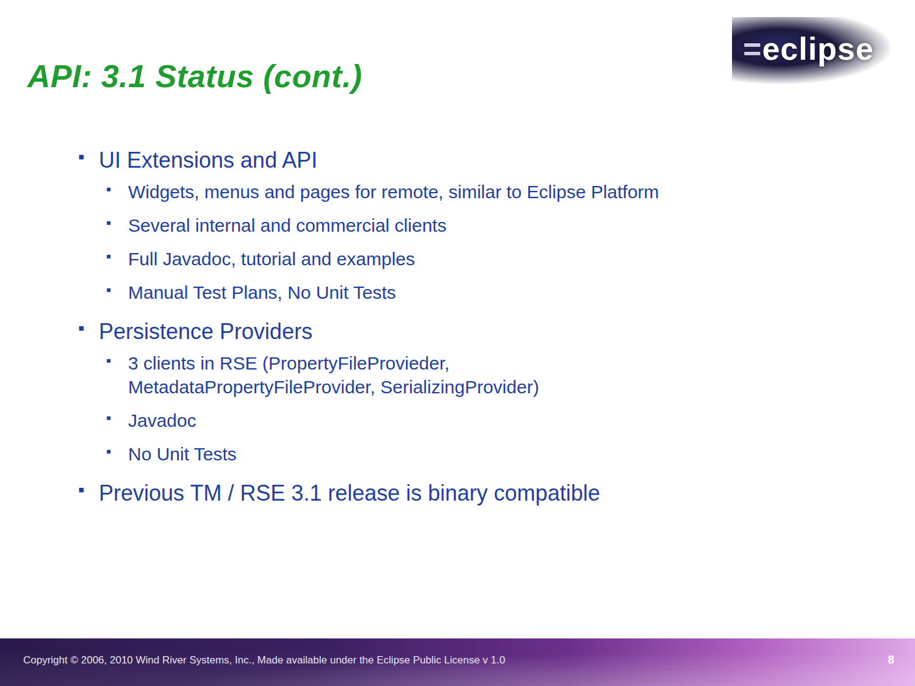=eclipse
API: 3.1 Status (cont.)
UI Extensions and API
Widgets, menus and pages for remote, similar to Eclipse Platform
Several internal and commercial clients
Full Javadoc, tutorial and examples
Manual Test Plans, No Unit Tests
Persistence Providers
3 clients in RSE (PropertyFileProvieder,
MetadataPropertyFileProvider, SerializingProvider)
Javadoc
No Unit Tests
Previous TM / RSE 3.1 release is binary compatible
Copyright © 2006, 2010 Wind River Systems, Inc., Made available under the Eclipse Public License v 1.0
8